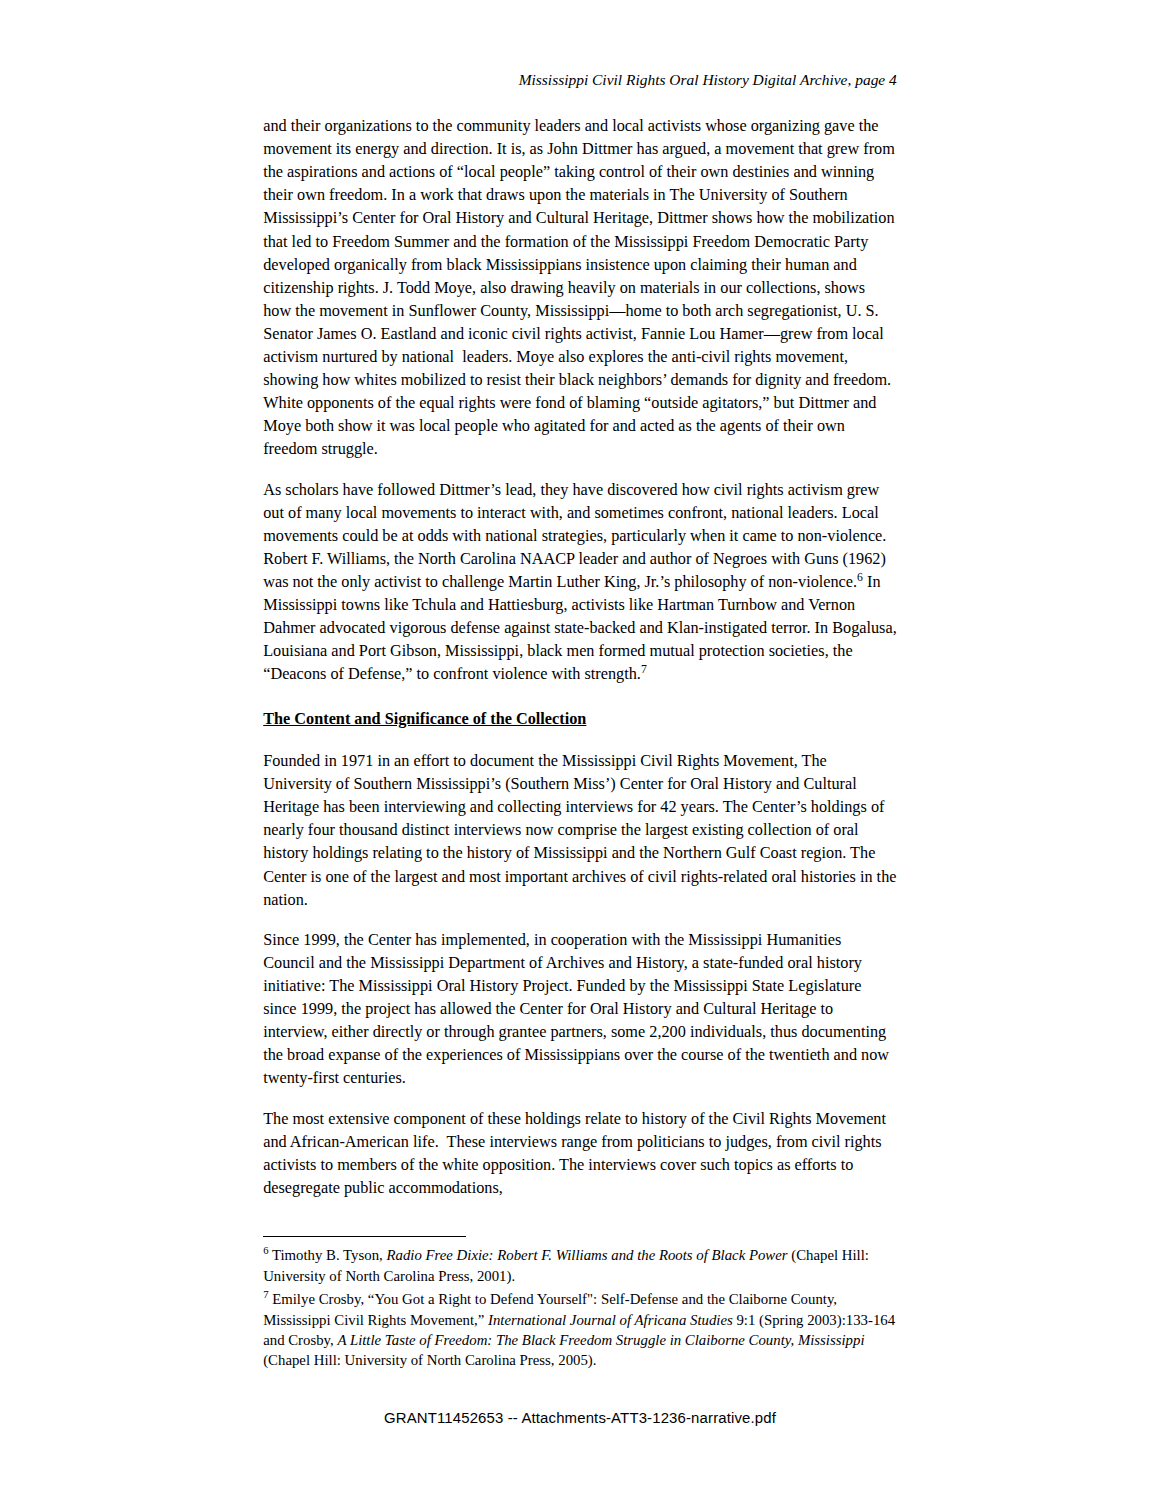Mississippi Civil Rights Oral History Digital Archive, page 4
and their organizations to the community leaders and local activists whose organizing gave the movement its energy and direction. It is, as John Dittmer has argued, a movement that grew from the aspirations and actions of “local people” taking control of their own destinies and winning their own freedom. In a work that draws upon the materials in The University of Southern Mississippi’s Center for Oral History and Cultural Heritage, Dittmer shows how the mobilization that led to Freedom Summer and the formation of the Mississippi Freedom Democratic Party developed organically from black Mississippians insistence upon claiming their human and citizenship rights. J. Todd Moye, also drawing heavily on materials in our collections, shows how the movement in Sunflower County, Mississippi—home to both arch segregationist, U. S. Senator James O. Eastland and iconic civil rights activist, Fannie Lou Hamer—grew from local activism nurtured by national leaders. Moye also explores the anti-civil rights movement, showing how whites mobilized to resist their black neighbors’ demands for dignity and freedom. White opponents of the equal rights were fond of blaming “outside agitators,” but Dittmer and Moye both show it was local people who agitated for and acted as the agents of their own freedom struggle.
As scholars have followed Dittmer’s lead, they have discovered how civil rights activism grew out of many local movements to interact with, and sometimes confront, national leaders. Local movements could be at odds with national strategies, particularly when it came to non-violence. Robert F. Williams, the North Carolina NAACP leader and author of Negroes with Guns (1962) was not the only activist to challenge Martin Luther King, Jr.’s philosophy of non-violence.6 In Mississippi towns like Tchula and Hattiesburg, activists like Hartman Turnbow and Vernon Dahmer advocated vigorous defense against state-backed and Klan-instigated terror. In Bogalusa, Louisiana and Port Gibson, Mississippi, black men formed mutual protection societies, the “Deacons of Defense,” to confront violence with strength.7
The Content and Significance of the Collection
Founded in 1971 in an effort to document the Mississippi Civil Rights Movement, The University of Southern Mississippi’s (Southern Miss’) Center for Oral History and Cultural Heritage has been interviewing and collecting interviews for 42 years. The Center’s holdings of nearly four thousand distinct interviews now comprise the largest existing collection of oral history holdings relating to the history of Mississippi and the Northern Gulf Coast region. The Center is one of the largest and most important archives of civil rights-related oral histories in the nation.
Since 1999, the Center has implemented, in cooperation with the Mississippi Humanities Council and the Mississippi Department of Archives and History, a state-funded oral history initiative: The Mississippi Oral History Project. Funded by the Mississippi State Legislature since 1999, the project has allowed the Center for Oral History and Cultural Heritage to interview, either directly or through grantee partners, some 2,200 individuals, thus documenting the broad expanse of the experiences of Mississippians over the course of the twentieth and now twenty-first centuries.
The most extensive component of these holdings relate to history of the Civil Rights Movement and African-American life. These interviews range from politicians to judges, from civil rights activists to members of the white opposition. The interviews cover such topics as efforts to desegregate public accommodations,
6 Timothy B. Tyson, Radio Free Dixie: Robert F. Williams and the Roots of Black Power (Chapel Hill: University of North Carolina Press, 2001).
7 Emilye Crosby, “You Got a Right to Defend Yourself": Self-Defense and the Claiborne County, Mississippi Civil Rights Movement,” International Journal of Africana Studies 9:1 (Spring 2003):133-164 and Crosby, A Little Taste of Freedom: The Black Freedom Struggle in Claiborne County, Mississippi (Chapel Hill: University of North Carolina Press, 2005).
GRANT11452653 -- Attachments-ATT3-1236-narrative.pdf